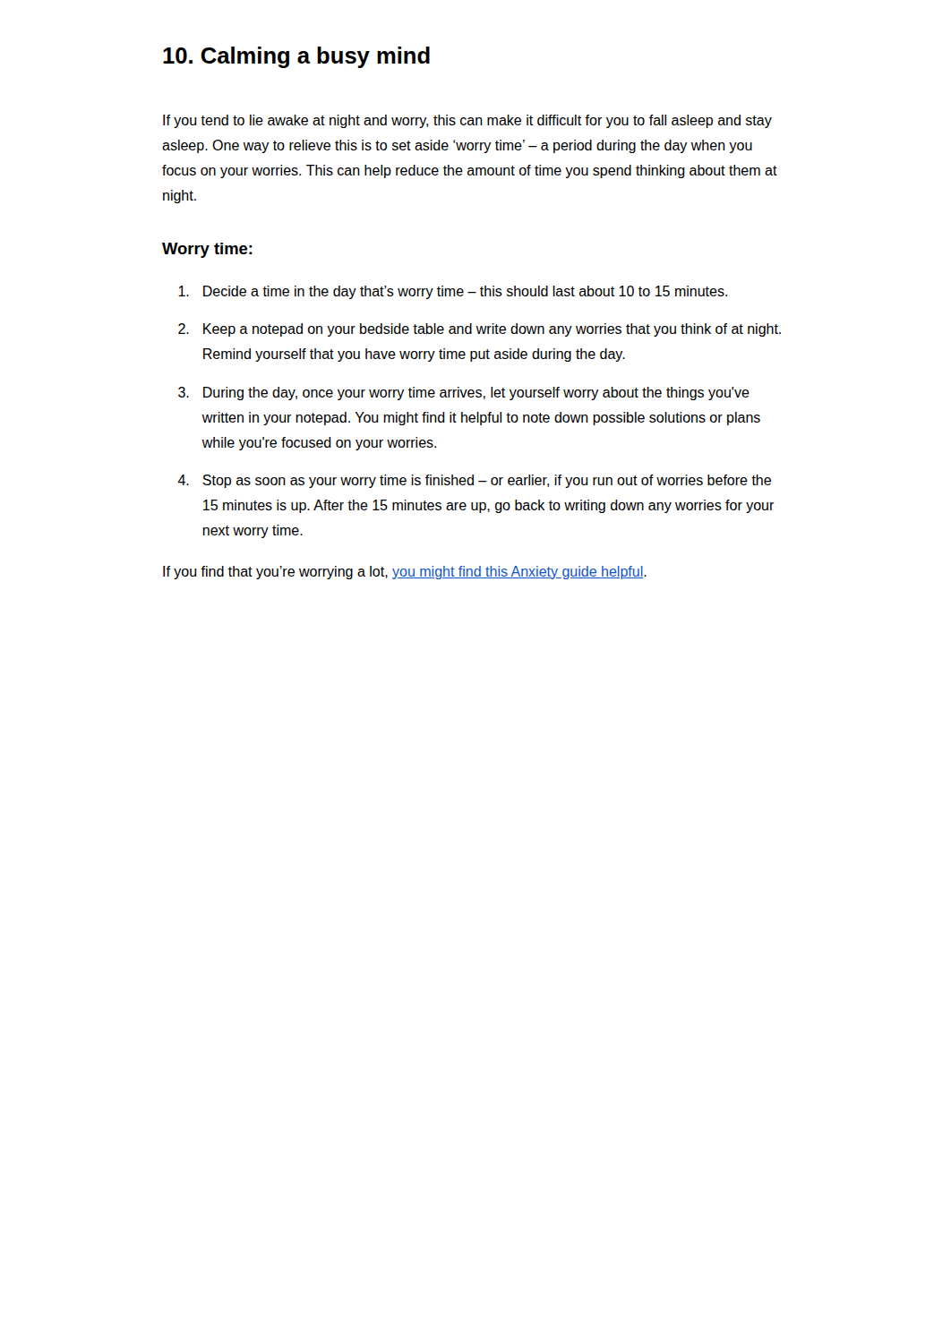10. Calming a busy mind
If you tend to lie awake at night and worry, this can make it difficult for you to fall asleep and stay asleep. One way to relieve this is to set aside ‘worry time’ – a period during the day when you focus on your worries. This can help reduce the amount of time you spend thinking about them at night.
Worry time:
Decide a time in the day that’s worry time – this should last about 10 to 15 minutes.
Keep a notepad on your bedside table and write down any worries that you think of at night. Remind yourself that you have worry time put aside during the day.
During the day, once your worry time arrives, let yourself worry about the things you've written in your notepad. You might find it helpful to note down possible solutions or plans while you're focused on your worries.
Stop as soon as your worry time is finished – or earlier, if you run out of worries before the 15 minutes is up. After the 15 minutes are up, go back to writing down any worries for your next worry time.
If you find that you’re worrying a lot, you might find this Anxiety guide helpful.